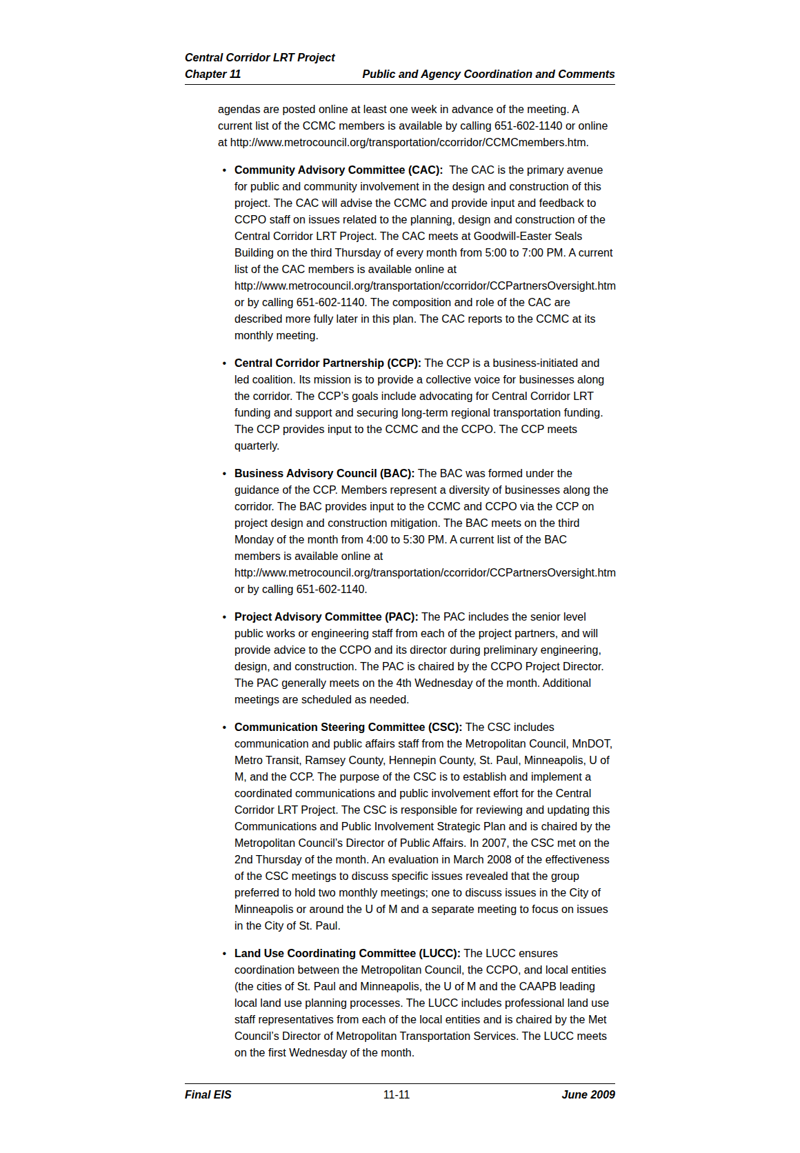Central Corridor LRT Project
Chapter 11 Public and Agency Coordination and Comments
agendas are posted online at least one week in advance of the meeting. A current list of the CCMC members is available by calling 651-602-1140 or online at http://www.metrocouncil.org/transportation/ccorridor/CCMCmembers.htm.
Community Advisory Committee (CAC): The CAC is the primary avenue for public and community involvement in the design and construction of this project. The CAC will advise the CCMC and provide input and feedback to CCPO staff on issues related to the planning, design and construction of the Central Corridor LRT Project. The CAC meets at Goodwill-Easter Seals Building on the third Thursday of every month from 5:00 to 7:00 PM. A current list of the CAC members is available online at http://www.metrocouncil.org/transportation/ccorridor/CCPartnersOversight.htm or by calling 651-602-1140. The composition and role of the CAC are described more fully later in this plan. The CAC reports to the CCMC at its monthly meeting.
Central Corridor Partnership (CCP): The CCP is a business-initiated and led coalition. Its mission is to provide a collective voice for businesses along the corridor. The CCP’s goals include advocating for Central Corridor LRT funding and support and securing long-term regional transportation funding. The CCP provides input to the CCMC and the CCPO. The CCP meets quarterly.
Business Advisory Council (BAC): The BAC was formed under the guidance of the CCP. Members represent a diversity of businesses along the corridor. The BAC provides input to the CCMC and CCPO via the CCP on project design and construction mitigation. The BAC meets on the third Monday of the month from 4:00 to 5:30 PM. A current list of the BAC members is available online at http://www.metrocouncil.org/transportation/ccorridor/CCPartnersOversight.htm or by calling 651-602-1140.
Project Advisory Committee (PAC): The PAC includes the senior level public works or engineering staff from each of the project partners, and will provide advice to the CCPO and its director during preliminary engineering, design, and construction. The PAC is chaired by the CCPO Project Director. The PAC generally meets on the 4th Wednesday of the month. Additional meetings are scheduled as needed.
Communication Steering Committee (CSC): The CSC includes communication and public affairs staff from the Metropolitan Council, MnDOT, Metro Transit, Ramsey County, Hennepin County, St. Paul, Minneapolis, U of M, and the CCP. The purpose of the CSC is to establish and implement a coordinated communications and public involvement effort for the Central Corridor LRT Project. The CSC is responsible for reviewing and updating this Communications and Public Involvement Strategic Plan and is chaired by the Metropolitan Council’s Director of Public Affairs. In 2007, the CSC met on the 2nd Thursday of the month. An evaluation in March 2008 of the effectiveness of the CSC meetings to discuss specific issues revealed that the group preferred to hold two monthly meetings; one to discuss issues in the City of Minneapolis or around the U of M and a separate meeting to focus on issues in the City of St. Paul.
Land Use Coordinating Committee (LUCC): The LUCC ensures coordination between the Metropolitan Council, the CCPO, and local entities (the cities of St. Paul and Minneapolis, the U of M and the CAAPB leading local land use planning processes. The LUCC includes professional land use staff representatives from each of the local entities and is chaired by the Met Council’s Director of Metropolitan Transportation Services. The LUCC meets on the first Wednesday of the month.
Final EIS 11-11 June 2009